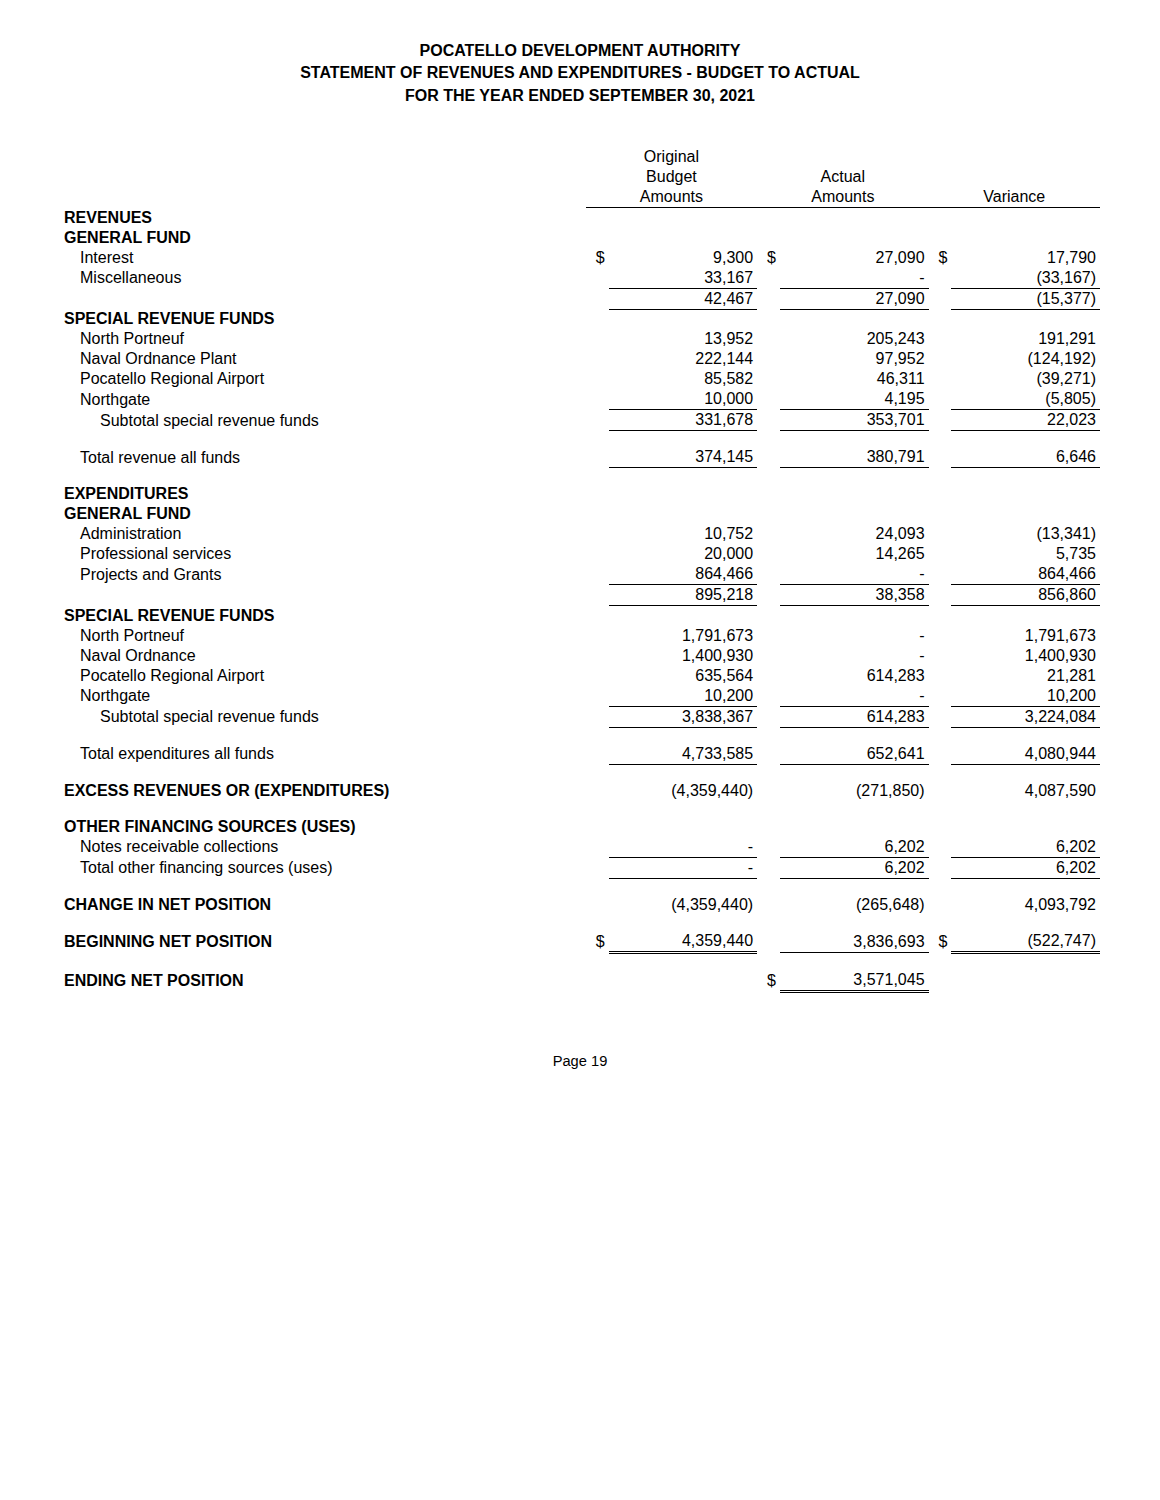POCATELLO DEVELOPMENT AUTHORITY
STATEMENT OF REVENUES AND EXPENDITURES - BUDGET TO ACTUAL
FOR THE YEAR ENDED SEPTEMBER 30, 2021
| | Original | | |
| | Budget | Actual | |
| | Amounts | Amounts | Variance |
| REVENUES | |
| GENERAL FUND | |
| Interest | $ | 9,300 | $ | 27,090 | $ | 17,790 |
| Miscellaneous | | 33,167 | | - | | (33,167) |
| | | 42,467 | | 27,090 | | (15,377) |
| SPECIAL REVENUE FUNDS | |
| North Portneuf | | 13,952 | | 205,243 | | 191,291 |
| Naval Ordnance Plant | | 222,144 | | 97,952 | | (124,192) |
| Pocatello Regional Airport | | 85,582 | | 46,311 | | (39,271) |
| Northgate | | 10,000 | | 4,195 | | (5,805) |
| Subtotal special revenue funds | | 331,678 | | 353,701 | | 22,023 |
| Total revenue all funds | | 374,145 | | 380,791 | | 6,646 |
| EXPENDITURES | |
| GENERAL FUND | |
| Administration | | 10,752 | | 24,093 | | (13,341) |
| Professional services | | 20,000 | | 14,265 | | 5,735 |
| Projects and Grants | | 864,466 | | - | | 864,466 |
| | | 895,218 | | 38,358 | | 856,860 |
| SPECIAL REVENUE FUNDS | |
| North Portneuf | | 1,791,673 | | - | | 1,791,673 |
| Naval Ordnance | | 1,400,930 | | - | | 1,400,930 |
| Pocatello Regional Airport | | 635,564 | | 614,283 | | 21,281 |
| Northgate | | 10,200 | | - | | 10,200 |
| Subtotal special revenue funds | | 3,838,367 | | 614,283 | | 3,224,084 |
| Total expenditures all funds | | 4,733,585 | | 652,641 | | 4,080,944 |
| EXCESS REVENUES OR (EXPENDITURES) | | (4,359,440) | | (271,850) | | 4,087,590 |
| OTHER FINANCING SOURCES (USES) | |
| Notes receivable collections | | - | | 6,202 | | 6,202 |
| Total other financing sources (uses) | | - | | 6,202 | | 6,202 |
| CHANGE IN NET POSITION | | (4,359,440) | | (265,648) | | 4,093,792 |
| BEGINNING NET POSITION | $ | 4,359,440 | | 3,836,693 | $ | (522,747) |
| ENDING NET POSITION | | | $ | 3,571,045 | | |
Page 19